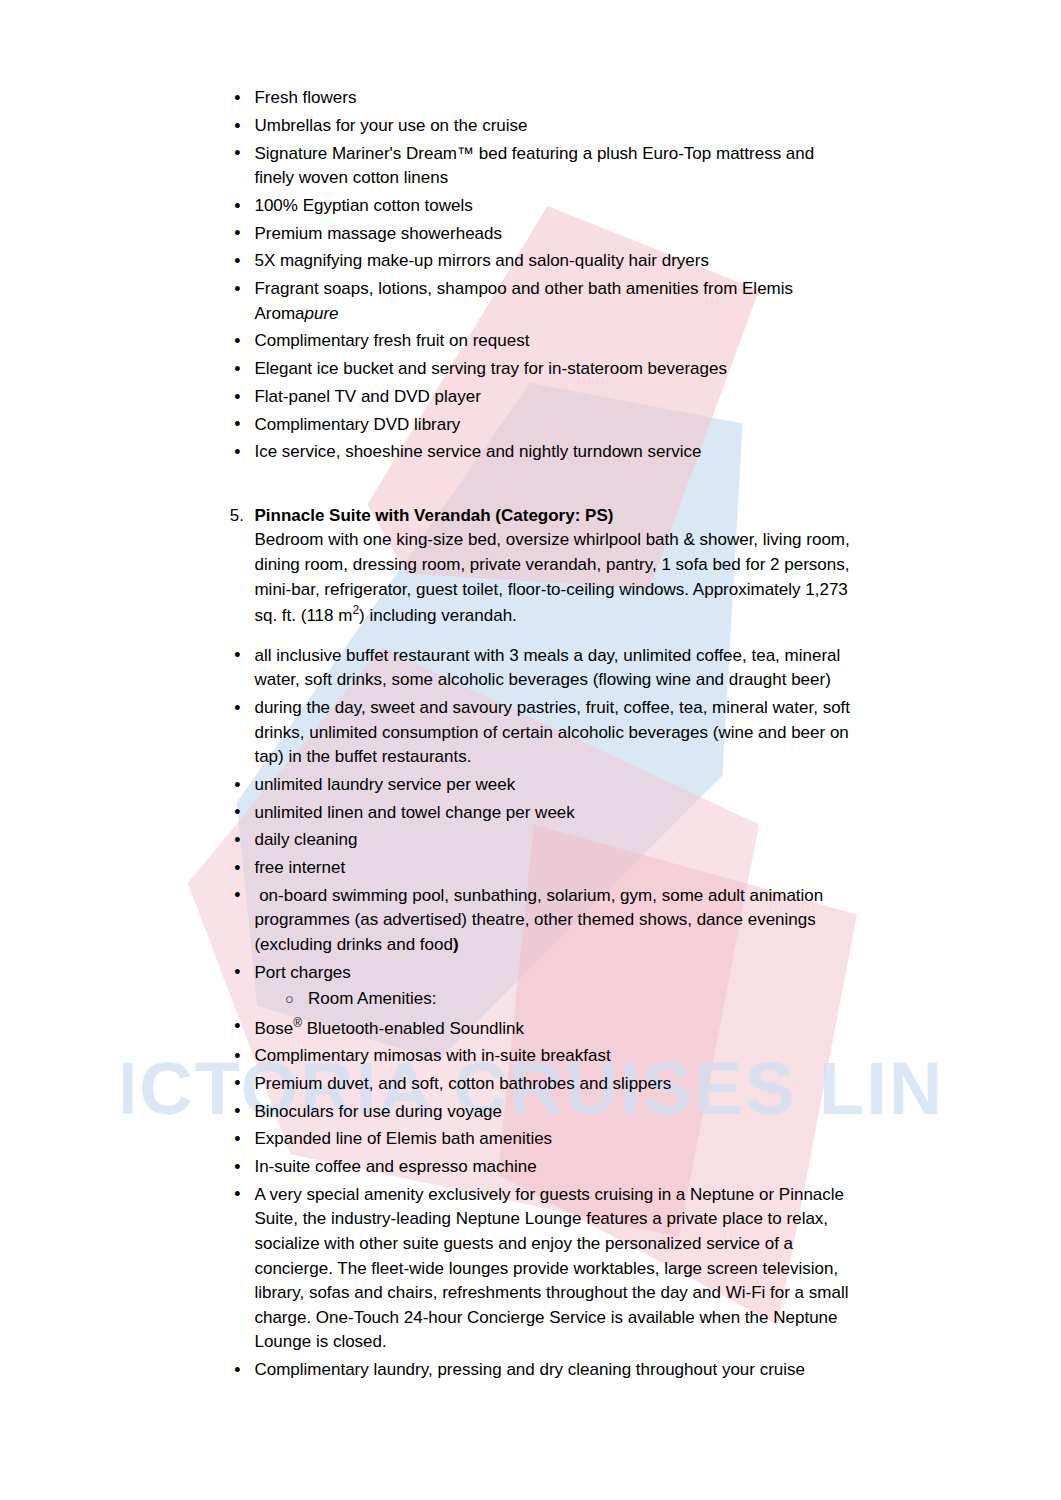VICTORIA CRUISES LINE
Fresh flowers
Umbrellas for your use on the cruise
Signature Mariner's Dream™ bed featuring a plush Euro-Top mattress and finely woven cotton linens
100% Egyptian cotton towels
Premium massage showerheads
5X magnifying make-up mirrors and salon-quality hair dryers
Fragrant soaps, lotions, shampoo and other bath amenities from Elemis Aromapure
Complimentary fresh fruit on request
Elegant ice bucket and serving tray for in-stateroom beverages
Flat-panel TV and DVD player
Complimentary DVD library
Ice service, shoeshine service and nightly turndown service
Pinnacle Suite with Verandah (Category: PS)
Bedroom with one king-size bed, oversize whirlpool bath & shower, living room, dining room, dressing room, private verandah, pantry, 1 sofa bed for 2 persons, mini-bar, refrigerator, guest toilet, floor-to-ceiling windows. Approximately 1,273 sq. ft. (118 m2) including verandah.
all inclusive buffet restaurant with 3 meals a day, unlimited coffee, tea, mineral water, soft drinks, some alcoholic beverages (flowing wine and draught beer)
during the day, sweet and savoury pastries, fruit, coffee, tea, mineral water, soft drinks, unlimited consumption of certain alcoholic beverages (wine and beer on tap) in the buffet restaurants.
unlimited laundry service per week
unlimited linen and towel change per week
daily cleaning
free internet
on-board swimming pool, sunbathing, solarium, gym, some adult animation programmes (as advertised) theatre, other themed shows, dance evenings (excluding drinks and food)
Port charges
Room Amenities:
Bose® Bluetooth-enabled Soundlink
Complimentary mimosas with in-suite breakfast
Premium duvet, and soft, cotton bathrobes and slippers
Binoculars for use during voyage
Expanded line of Elemis bath amenities
In-suite coffee and espresso machine
A very special amenity exclusively for guests cruising in a Neptune or Pinnacle Suite, the industry-leading Neptune Lounge features a private place to relax, socialize with other suite guests and enjoy the personalized service of a concierge. The fleet-wide lounges provide worktables, large screen television, library, sofas and chairs, refreshments throughout the day and Wi-Fi for a small charge. One-Touch 24-hour Concierge Service is available when the Neptune Lounge is closed.
Complimentary laundry, pressing and dry cleaning throughout your cruise